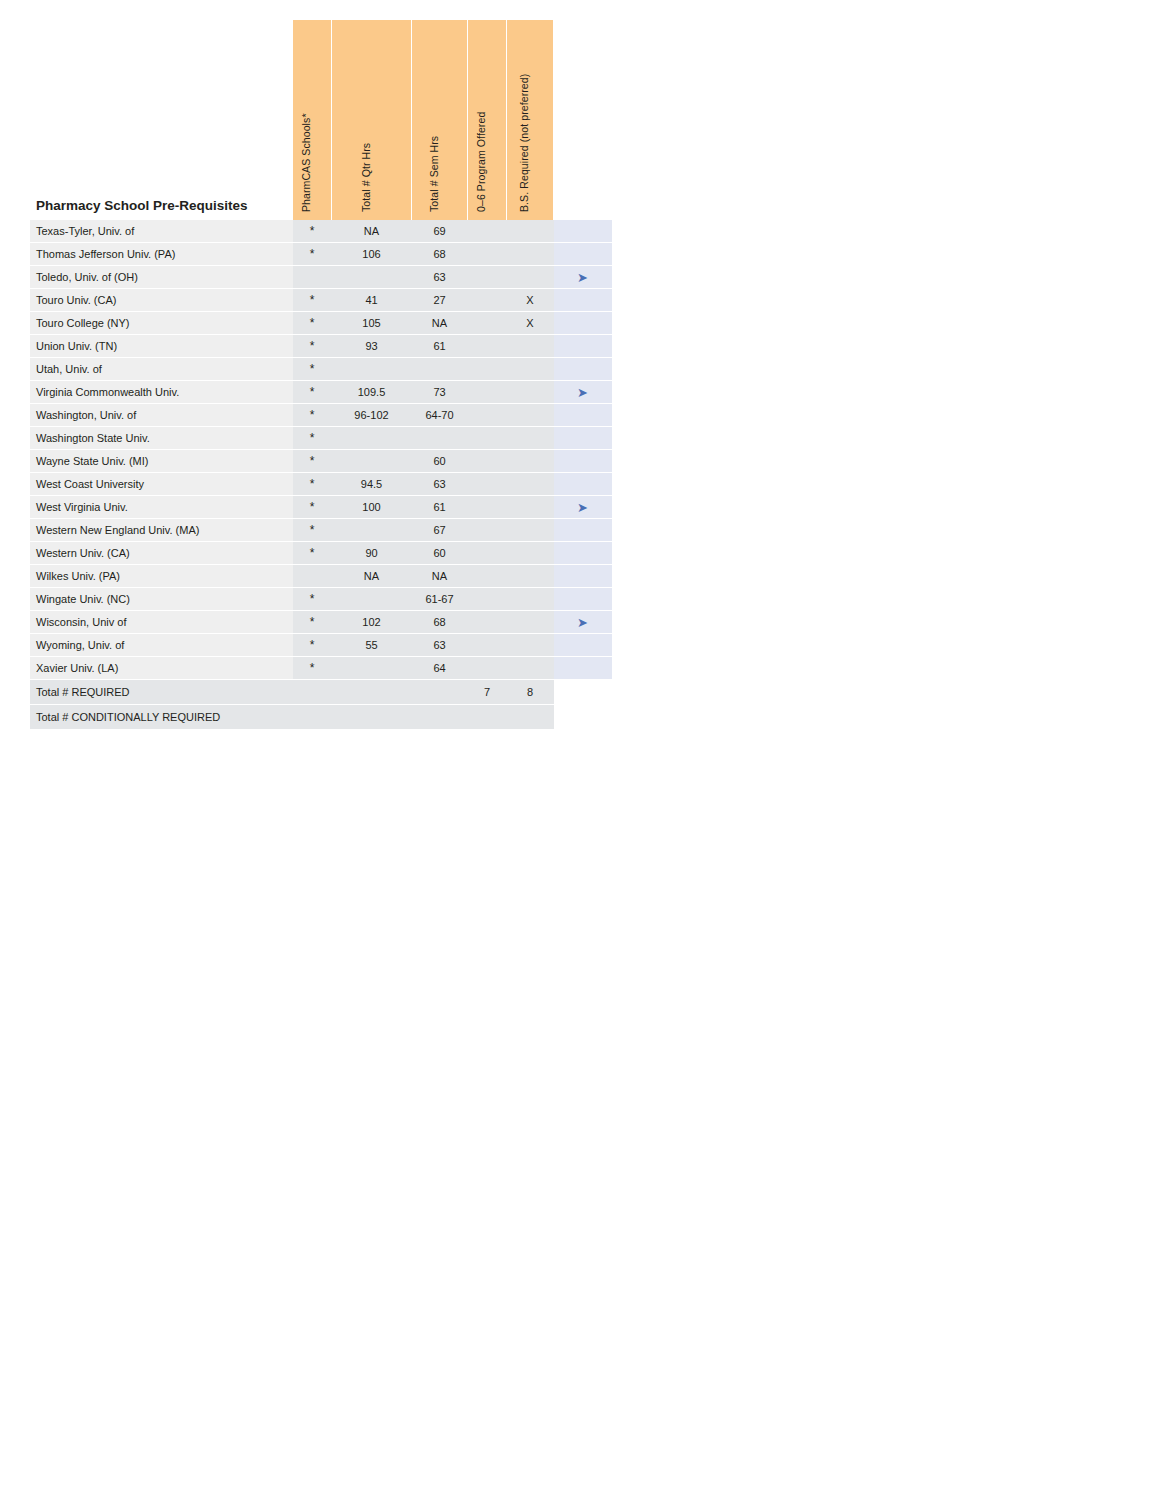| Pharmacy School Pre-Requisites | PharmCAS Schools* | Total # Qtr Hrs | Total # Sem Hrs | 0–6 Program Offered | B.S. Required (not preferred) | |
| --- | --- | --- | --- | --- | --- | --- |
| Texas-Tyler, Univ. of | * | NA | 69 | | | |
| Thomas Jefferson Univ. (PA) | * | 106 | 68 | | | |
| Toledo, Univ. of (OH) | | | 63 | | | ➤ |
| Touro Univ. (CA) | * | 41 | 27 | | X | |
| Touro College (NY) | * | 105 | NA | | X | |
| Union Univ. (TN) | * | 93 | 61 | | | |
| Utah, Univ. of | * | | | | | |
| Virginia Commonwealth Univ. | * | 109.5 | 73 | | | ➤ |
| Washington, Univ. of | * | 96-102 | 64-70 | | | |
| Washington State Univ. | * | | | | | |
| Wayne State Univ. (MI) | * | | 60 | | | |
| West Coast University | * | 94.5 | 63 | | | |
| West Virginia Univ. | * | 100 | 61 | | | ➤ |
| Western New England Univ. (MA) | * | | 67 | | | |
| Western Univ. (CA) | * | 90 | 60 | | | |
| Wilkes Univ. (PA) | | NA | NA | | | |
| Wingate Univ. (NC) | * | | 61-67 | | | |
| Wisconsin, Univ of | * | 102 | 68 | | | ➤ |
| Wyoming, Univ. of | * | 55 | 63 | | | |
| Xavier Univ. (LA) | * | | 64 | | | |
| Total # REQUIRED | | | | 7 | 8 | |
| Total # CONDITIONALLY REQUIRED | | | | | | |